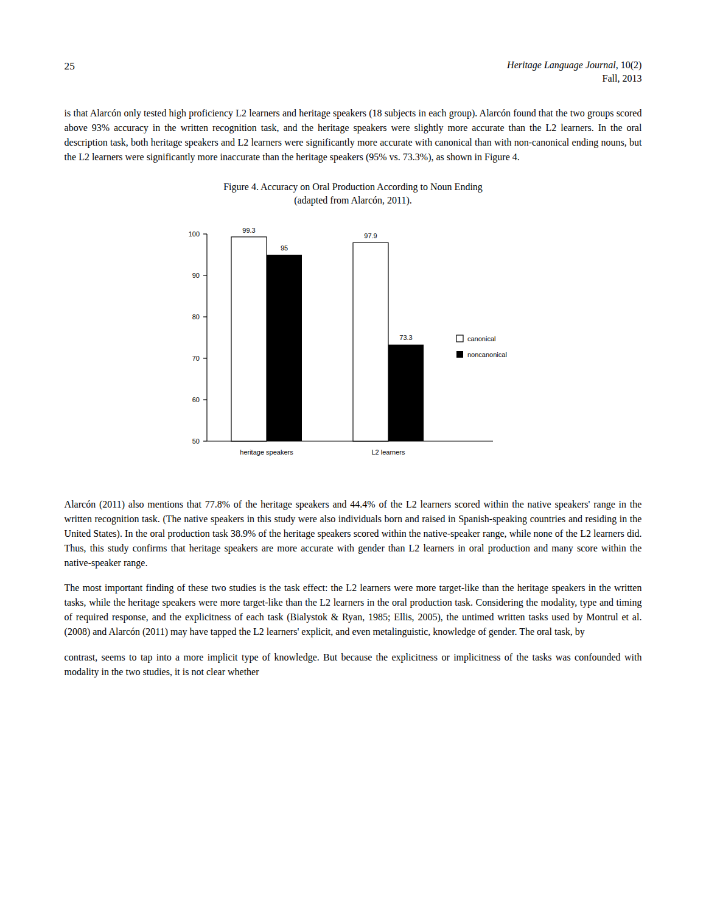25
Heritage Language Journal, 10(2)
Fall, 2013
is that Alarcón only tested high proficiency L2 learners and heritage speakers (18 subjects in each group). Alarcón found that the two groups scored above 93% accuracy in the written recognition task, and the heritage speakers were slightly more accurate than the L2 learners. In the oral description task, both heritage speakers and L2 learners were significantly more accurate with canonical than with non-canonical ending nouns, but the L2 learners were significantly more inaccurate than the heritage speakers (95% vs. 73.3%), as shown in Figure 4.
Figure 4. Accuracy on Oral Production According to Noun Ending
(adapted from Alarcón, 2011).
100 90 80 70 60 50 99.3 95 97.9 73.3 heritage speakers L2 learners canonical noncanonical
Alarcón (2011) also mentions that 77.8% of the heritage speakers and 44.4% of the L2 learners scored within the native speakers' range in the written recognition task. (The native speakers in this study were also individuals born and raised in Spanish-speaking countries and residing in the United States). In the oral production task 38.9% of the heritage speakers scored within the native-speaker range, while none of the L2 learners did. Thus, this study confirms that heritage speakers are more accurate with gender than L2 learners in oral production and many score within the native-speaker range.
The most important finding of these two studies is the task effect: the L2 learners were more target-like than the heritage speakers in the written tasks, while the heritage speakers were more target-like than the L2 learners in the oral production task. Considering the modality, type and timing of required response, and the explicitness of each task (Bialystok & Ryan, 1985; Ellis, 2005), the untimed written tasks used by Montrul et al. (2008) and Alarcón (2011) may have tapped the L2 learners' explicit, and even metalinguistic, knowledge of gender. The oral task, by
contrast, seems to tap into a more implicit type of knowledge. But because the explicitness or implicitness of the tasks was confounded with modality in the two studies, it is not clear whether